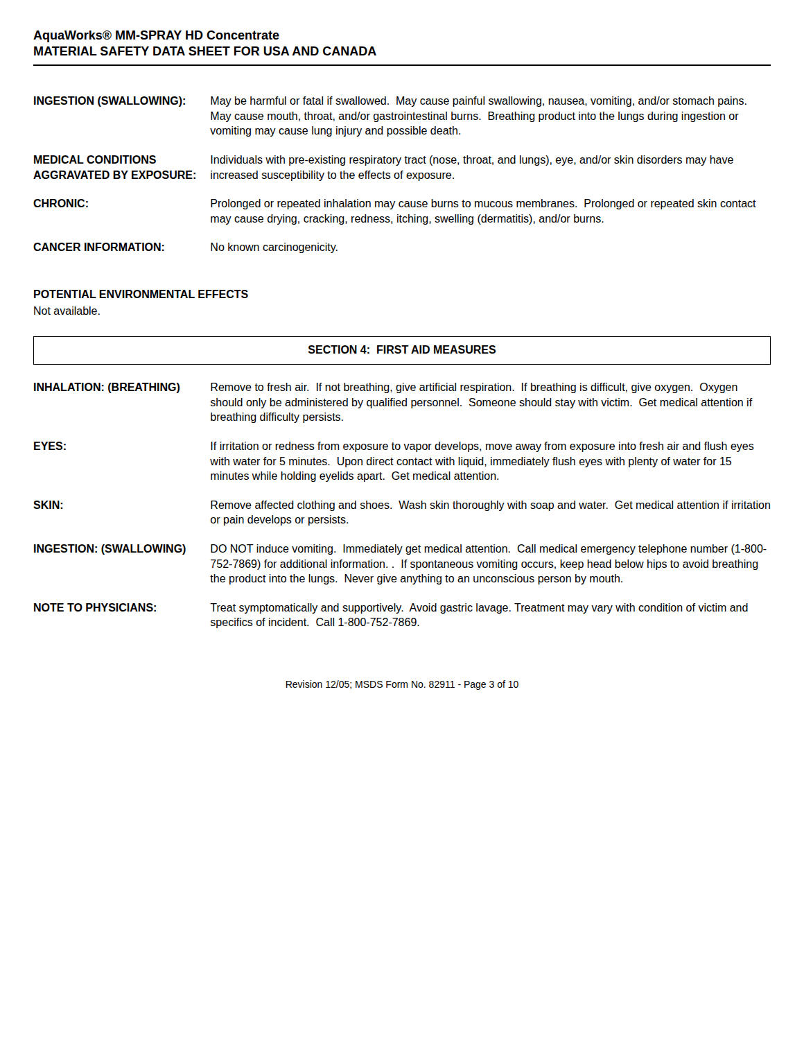AquaWorks® MM-SPRAY HD Concentrate
MATERIAL SAFETY DATA SHEET FOR USA AND CANADA
| INGESTION (SWALLOWING): | May be harmful or fatal if swallowed. May cause painful swallowing, nausea, vomiting, and/or stomach pains. May cause mouth, throat, and/or gastrointestinal burns. Breathing product into the lungs during ingestion or vomiting may cause lung injury and possible death. |
| MEDICAL CONDITIONS AGGRAVATED BY EXPOSURE: | Individuals with pre-existing respiratory tract (nose, throat, and lungs), eye, and/or skin disorders may have increased susceptibility to the effects of exposure. |
| CHRONIC: | Prolonged or repeated inhalation may cause burns to mucous membranes. Prolonged or repeated skin contact may cause drying, cracking, redness, itching, swelling (dermatitis), and/or burns. |
| CANCER INFORMATION: | No known carcinogenicity. |
POTENTIAL ENVIRONMENTAL EFFECTS
Not available.
SECTION 4: FIRST AID MEASURES
| INHALATION: (BREATHING) | Remove to fresh air. If not breathing, give artificial respiration. If breathing is difficult, give oxygen. Oxygen should only be administered by qualified personnel. Someone should stay with victim. Get medical attention if breathing difficulty persists. |
| EYES: | If irritation or redness from exposure to vapor develops, move away from exposure into fresh air and flush eyes with water for 5 minutes. Upon direct contact with liquid, immediately flush eyes with plenty of water for 15 minutes while holding eyelids apart. Get medical attention. |
| SKIN: | Remove affected clothing and shoes. Wash skin thoroughly with soap and water. Get medical attention if irritation or pain develops or persists. |
| INGESTION: (SWALLOWING) | DO NOT induce vomiting. Immediately get medical attention. Call medical emergency telephone number (1-800-752-7869) for additional information. . If spontaneous vomiting occurs, keep head below hips to avoid breathing the product into the lungs. Never give anything to an unconscious person by mouth. |
| NOTE TO PHYSICIANS: | Treat symptomatically and supportively. Avoid gastric lavage. Treatment may vary with condition of victim and specifics of incident. Call 1-800-752-7869. |
Revision 12/05; MSDS Form No. 82911 - Page 3 of 10